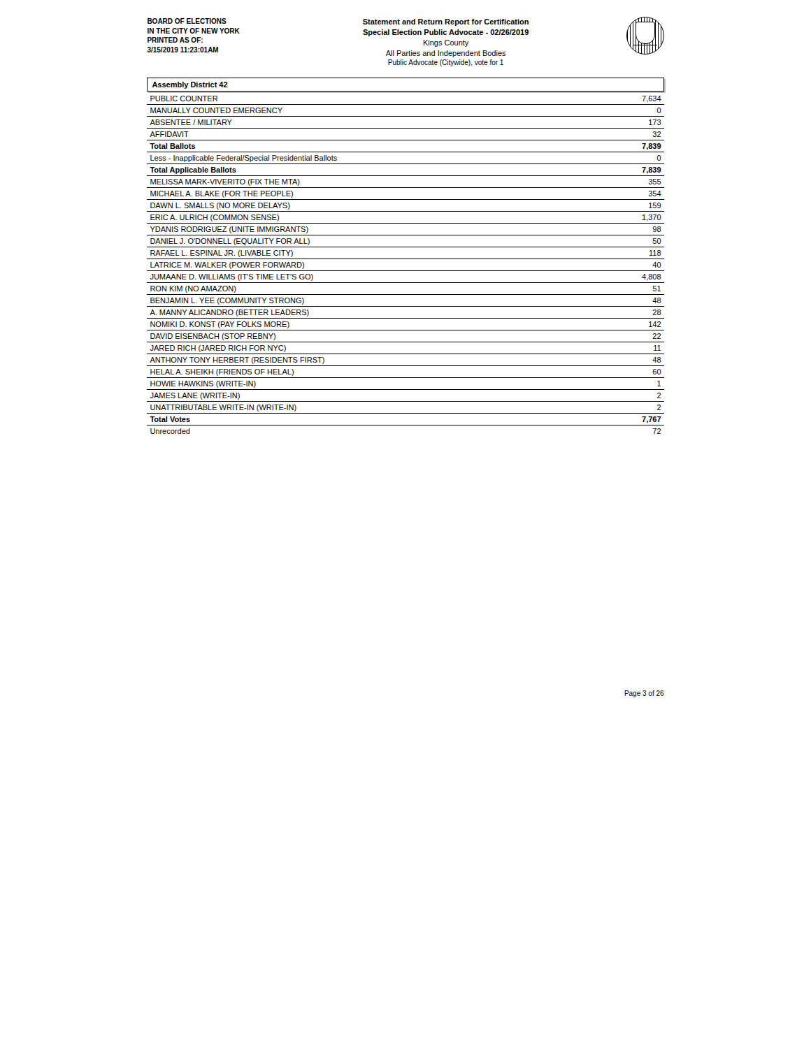BOARD OF ELECTIONS
IN THE CITY OF NEW YORK
PRINTED AS OF:
3/15/2019 11:23:01AM
Statement and Return Report for Certification
Special Election Public Advocate - 02/26/2019
Kings County
All Parties and Independent Bodies
Public Advocate (Citywide), vote for 1
Assembly District 42
| PUBLIC COUNTER | 7,634 |
| MANUALLY COUNTED EMERGENCY | 0 |
| ABSENTEE / MILITARY | 173 |
| AFFIDAVIT | 32 |
| Total Ballots | 7,839 |
| Less - Inapplicable Federal/Special Presidential Ballots | 0 |
| Total Applicable Ballots | 7,839 |
| MELISSA MARK-VIVERITO (FIX THE MTA) | 355 |
| MICHAEL A. BLAKE (FOR THE PEOPLE) | 354 |
| DAWN L. SMALLS (NO MORE DELAYS) | 159 |
| ERIC A. ULRICH (COMMON SENSE) | 1,370 |
| YDANIS RODRIGUEZ (UNITE IMMIGRANTS) | 98 |
| DANIEL J. O'DONNELL (EQUALITY FOR ALL) | 50 |
| RAFAEL L. ESPINAL JR. (LIVABLE CITY) | 118 |
| LATRICE M. WALKER (POWER FORWARD) | 40 |
| JUMAANE D. WILLIAMS (IT'S TIME LET'S GO) | 4,808 |
| RON KIM (NO AMAZON) | 51 |
| BENJAMIN L. YEE (COMMUNITY STRONG) | 48 |
| A. MANNY ALICANDRO (BETTER LEADERS) | 28 |
| NOMIKI D. KONST (PAY FOLKS MORE) | 142 |
| DAVID EISENBACH (STOP REBNY) | 22 |
| JARED RICH (JARED RICH FOR NYC) | 11 |
| ANTHONY TONY HERBERT (RESIDENTS FIRST) | 48 |
| HELAL A. SHEIKH (FRIENDS OF HELAL) | 60 |
| HOWIE HAWKINS (WRITE-IN) | 1 |
| JAMES LANE (WRITE-IN) | 2 |
| UNATTRIBUTABLE WRITE-IN (WRITE-IN) | 2 |
| Total Votes | 7,767 |
| Unrecorded | 72 |
Page 3 of 26